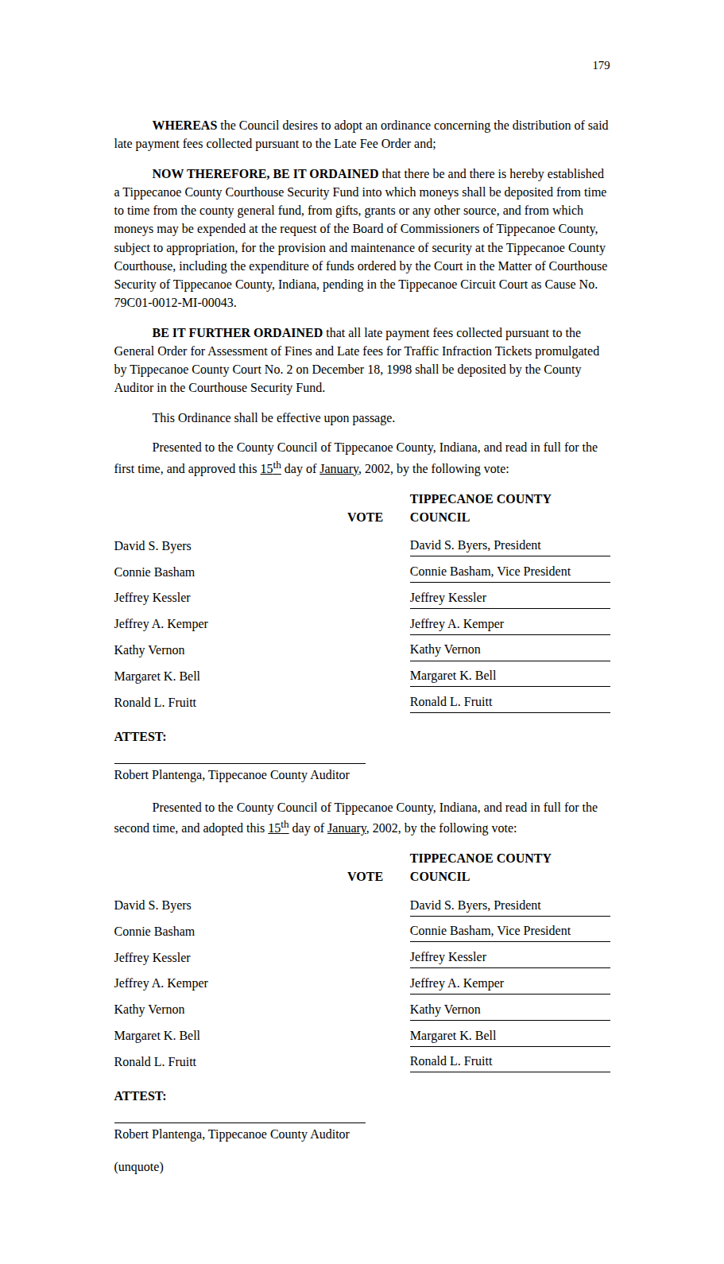179
WHEREAS the Council desires to adopt an ordinance concerning the distribution of said late payment fees collected pursuant to the Late Fee Order and;
NOW THEREFORE, BE IT ORDAINED that there be and there is hereby established a Tippecanoe County Courthouse Security Fund into which moneys shall be deposited from time to time from the county general fund, from gifts, grants or any other source, and from which moneys may be expended at the request of the Board of Commissioners of Tippecanoe County, subject to appropriation, for the provision and maintenance of security at the Tippecanoe County Courthouse, including the expenditure of funds ordered by the Court in the Matter of Courthouse Security of Tippecanoe County, Indiana, pending in the Tippecanoe Circuit Court as Cause No. 79C01-0012-MI-00043.
BE IT FURTHER ORDAINED that all late payment fees collected pursuant to the General Order for Assessment of Fines and Late fees for Traffic Infraction Tickets promulgated by Tippecanoe County Court No. 2 on December 18, 1998 shall be deposited by the County Auditor in the Courthouse Security Fund.
This Ordinance shall be effective upon passage.
Presented to the County Council of Tippecanoe County, Indiana, and read in full for the first time, and approved this 15th day of January, 2002, by the following vote:
| | VOTE | TIPPECANOE COUNTY COUNCIL |
| --- | --- | --- |
| David S. Byers | | David S. Byers, President |
| Connie Basham | | Connie Basham, Vice President |
| Jeffrey Kessler | | Jeffrey Kessler |
| Jeffrey A. Kemper | | Jeffrey A. Kemper |
| Kathy Vernon | | Kathy Vernon |
| Margaret K. Bell | | Margaret K. Bell |
| Ronald L. Fruitt | | Ronald L. Fruitt |
ATTEST:
Robert Plantenga, Tippecanoe County Auditor
Presented to the County Council of Tippecanoe County, Indiana, and read in full for the second time, and adopted this 15th day of January, 2002, by the following vote:
| | VOTE | TIPPECANOE COUNTY COUNCIL |
| --- | --- | --- |
| David S. Byers | | David S. Byers, President |
| Connie Basham | | Connie Basham, Vice President |
| Jeffrey Kessler | | Jeffrey Kessler |
| Jeffrey A. Kemper | | Jeffrey A. Kemper |
| Kathy Vernon | | Kathy Vernon |
| Margaret K. Bell | | Margaret K. Bell |
| Ronald L. Fruitt | | Ronald L. Fruitt |
ATTEST:
Robert Plantenga, Tippecanoe County Auditor
(unquote)